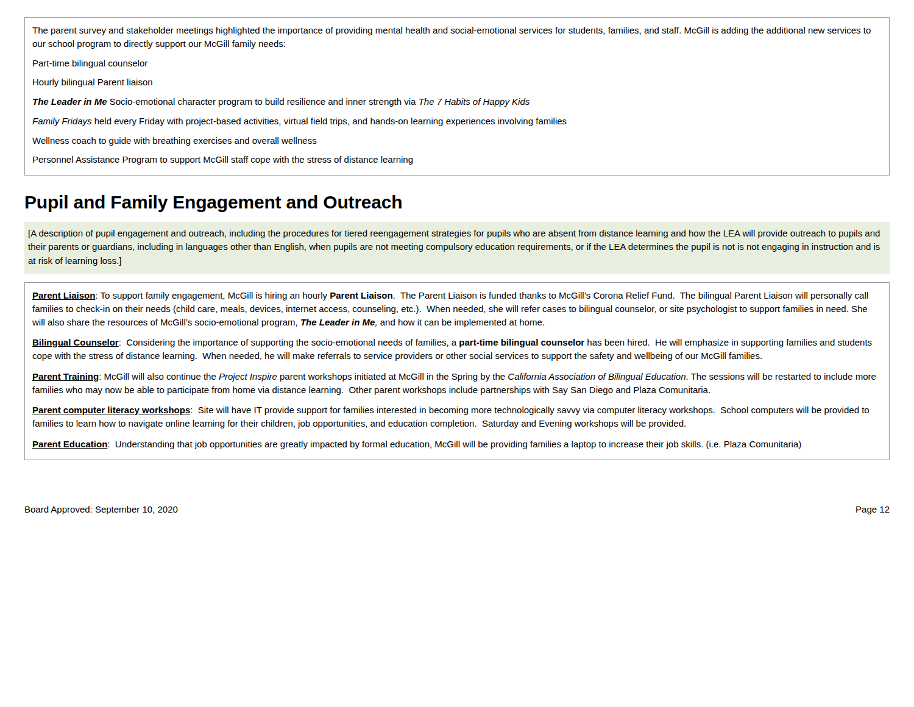The parent survey and stakeholder meetings highlighted the importance of providing mental health and social-emotional services for students, families, and staff. McGill is adding the additional new services to our school program to directly support our McGill family needs:
Part-time bilingual counselor
Hourly bilingual Parent liaison
The Leader in Me Socio-emotional character program to build resilience and inner strength via The 7 Habits of Happy Kids
Family Fridays held every Friday with project-based activities, virtual field trips, and hands-on learning experiences involving families
Wellness coach to guide with breathing exercises and overall wellness
Personnel Assistance Program to support McGill staff cope with the stress of distance learning
Pupil and Family Engagement and Outreach
[A description of pupil engagement and outreach, including the procedures for tiered reengagement strategies for pupils who are absent from distance learning and how the LEA will provide outreach to pupils and their parents or guardians, including in languages other than English, when pupils are not meeting compulsory education requirements, or if the LEA determines the pupil is not is not engaging in instruction and is at risk of learning loss.]
Parent Liaison: To support family engagement, McGill is hiring an hourly Parent Liaison. The Parent Liaison is funded thanks to McGill’s Corona Relief Fund. The bilingual Parent Liaison will personally call families to check-in on their needs (child care, meals, devices, internet access, counseling, etc.). When needed, she will refer cases to bilingual counselor, or site psychologist to support families in need. She will also share the resources of McGill’s socio-emotional program, The Leader in Me, and how it can be implemented at home.
Bilingual Counselor: Considering the importance of supporting the socio-emotional needs of families, a part-time bilingual counselor has been hired. He will emphasize in supporting families and students cope with the stress of distance learning. When needed, he will make referrals to service providers or other social services to support the safety and wellbeing of our McGill families.
Parent Training: McGill will also continue the Project Inspire parent workshops initiated at McGill in the Spring by the California Association of Bilingual Education. The sessions will be restarted to include more families who may now be able to participate from home via distance learning. Other parent workshops include partnerships with Say San Diego and Plaza Comunitaria.
Parent computer literacy workshops: Site will have IT provide support for families interested in becoming more technologically savvy via computer literacy workshops. School computers will be provided to families to learn how to navigate online learning for their children, job opportunities, and education completion. Saturday and Evening workshops will be provided.
Parent Education: Understanding that job opportunities are greatly impacted by formal education, McGill will be providing families a laptop to increase their job skills. (i.e. Plaza Comunitaria)
Board Approved: September 10, 2020 Page 12